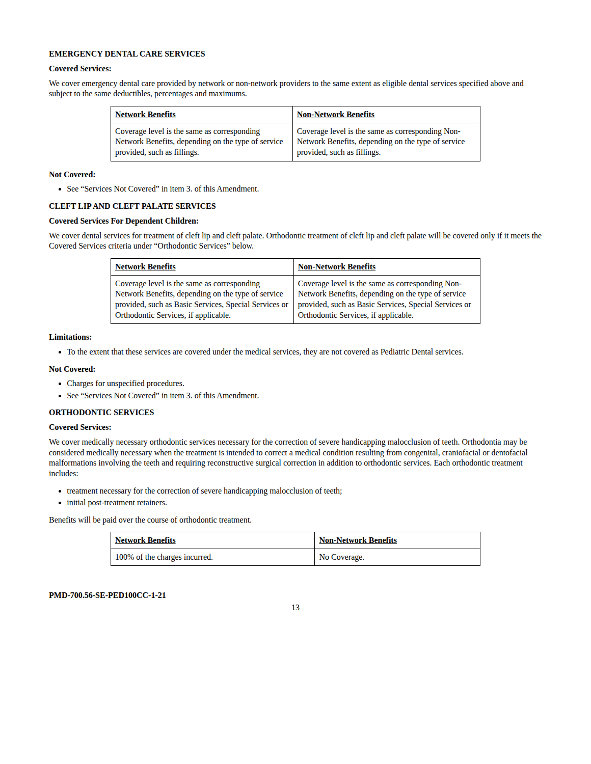Emergency Dental Care Services
Covered Services:
We cover emergency dental care provided by network or non-network providers to the same extent as eligible dental services specified above and subject to the same deductibles, percentages and maximums.
| Network Benefits | Non-Network Benefits |
| --- | --- |
| Coverage level is the same as corresponding Network Benefits, depending on the type of service provided, such as fillings. | Coverage level is the same as corresponding Non-Network Benefits, depending on the type of service provided, such as fillings. |
Not Covered:
See “Services Not Covered” in item 3. of this Amendment.
Cleft Lip and Cleft Palate Services
Covered Services For Dependent Children:
We cover dental services for treatment of cleft lip and cleft palate. Orthodontic treatment of cleft lip and cleft palate will be covered only if it meets the Covered Services criteria under “Orthodontic Services” below.
| Network Benefits | Non-Network Benefits |
| --- | --- |
| Coverage level is the same as corresponding Network Benefits, depending on the type of service provided, such as Basic Services, Special Services or Orthodontic Services, if applicable. | Coverage level is the same as corresponding Non-Network Benefits, depending on the type of service provided, such as Basic Services, Special Services or Orthodontic Services, if applicable. |
Limitations:
To the extent that these services are covered under the medical services, they are not covered as Pediatric Dental services.
Not Covered:
Charges for unspecified procedures.
See “Services Not Covered” in item 3. of this Amendment.
Orthodontic Services
Covered Services:
We cover medically necessary orthodontic services necessary for the correction of severe handicapping malocclusion of teeth. Orthodontia may be considered medically necessary when the treatment is intended to correct a medical condition resulting from congenital, craniofacial or dentofacial malformations involving the teeth and requiring reconstructive surgical correction in addition to orthodontic services. Each orthodontic treatment includes:
treatment necessary for the correction of severe handicapping malocclusion of teeth;
initial post-treatment retainers.
Benefits will be paid over the course of orthodontic treatment.
| Network Benefits | Non-Network Benefits |
| --- | --- |
| 100% of the charges incurred. | No Coverage. |
PMD-700.56-SE-PED100CC-1-21
13